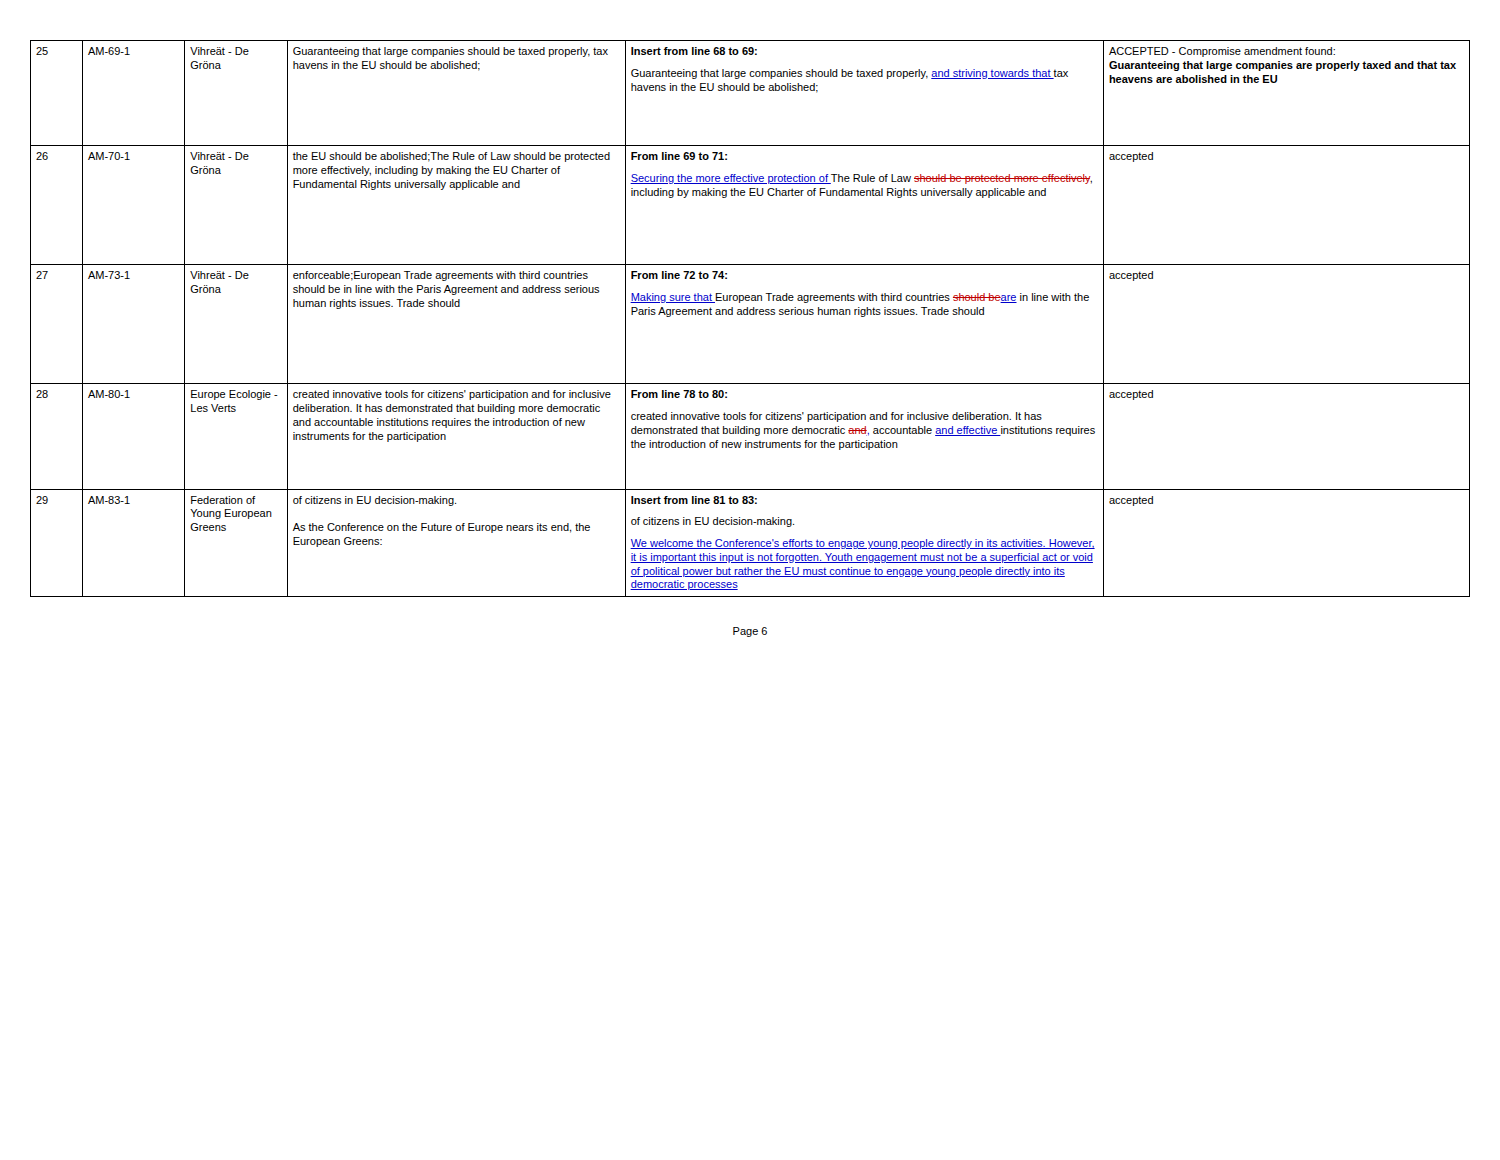| 25 | AM-69-1 | Vihreät - De Gröna | Guaranteeing that large companies should be taxed properly, tax havens in the EU should be abolished; | Insert from line 68 to 69: Guaranteeing that large companies should be taxed properly, and striving towards that tax havens in the EU should be abolished; | ACCEPTED - Compromise amendment found: Guaranteeing that large companies are properly taxed and that tax heavens are abolished in the EU |
| 26 | AM-70-1 | Vihreät - De Gröna | the EU should be abolished;The Rule of Law should be protected more effectively, including by making the EU Charter of Fundamental Rights universally applicable and | From line 69 to 71: Securing the more effective protection of The Rule of Law should be protected more effectively , including by making the EU Charter of Fundamental Rights universally applicable and | accepted |
| 27 | AM-73-1 | Vihreät - De Gröna | enforceable;European Trade agreements with third countries should be in line with the Paris Agreement and address serious human rights issues. Trade should | From line 72 to 74: Making sure that European Trade agreements with third countries should be are in line with the Paris Agreement and address serious human rights issues. Trade should | accepted |
| 28 | AM-80-1 | Europe Ecologie - Les Verts | created innovative tools for citizens' participation and for inclusive deliberation. It has demonstrated that building more democratic and accountable institutions requires the introduction of new instruments for the participation | From line 78 to 80: created innovative tools for citizens' participation and for inclusive deliberation. It has demonstrated that building more democratic and , accountable and effective institutions requires the introduction of new instruments for the participation | accepted |
| 29 | AM-83-1 | Federation of Young European Greens | of citizens in EU decision-making. As the Conference on the Future of Europe nears its end, the European Greens: | Insert from line 81 to 83: of citizens in EU decision-making. We welcome the Conference's efforts to engage young people directly in its activities. However, it is important this input is not forgotten. Youth engagement must not be a superficial act or void of political power but rather the EU must continue to engage young people directly into its democratic processes | accepted |
Page 6